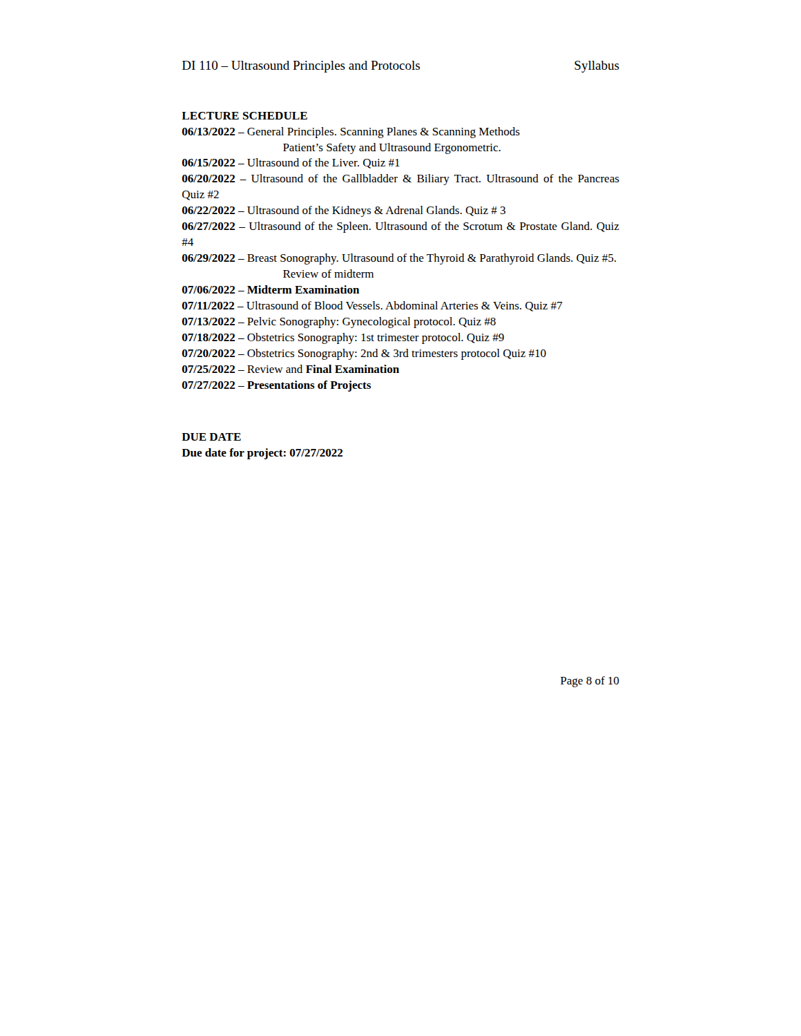DI 110 – Ultrasound Principles and Protocols Syllabus
LECTURE SCHEDULE
06/13/2022 – General Principles. Scanning Planes & Scanning Methods Patient’s Safety and Ultrasound Ergonometric.
06/15/2022 – Ultrasound of the Liver. Quiz #1
06/20/2022 – Ultrasound of the Gallbladder & Biliary Tract. Ultrasound of the Pancreas Quiz #2
06/22/2022 – Ultrasound of the Kidneys & Adrenal Glands. Quiz # 3
06/27/2022 – Ultrasound of the Spleen. Ultrasound of the Scrotum & Prostate Gland. Quiz #4
06/29/2022 – Breast Sonography. Ultrasound of the Thyroid & Parathyroid Glands. Quiz #5. Review of midterm
07/06/2022 – Midterm Examination
07/11/2022 – Ultrasound of Blood Vessels. Abdominal Arteries & Veins. Quiz #7
07/13/2022 – Pelvic Sonography: Gynecological protocol. Quiz #8
07/18/2022 – Obstetrics Sonography: 1st trimester protocol. Quiz #9
07/20/2022 – Obstetrics Sonography: 2nd & 3rd trimesters protocol Quiz #10
07/25/2022 – Review and Final Examination
07/27/2022 – Presentations of Projects
DUE DATE
Due date for project: 07/27/2022
Page 8 of 10